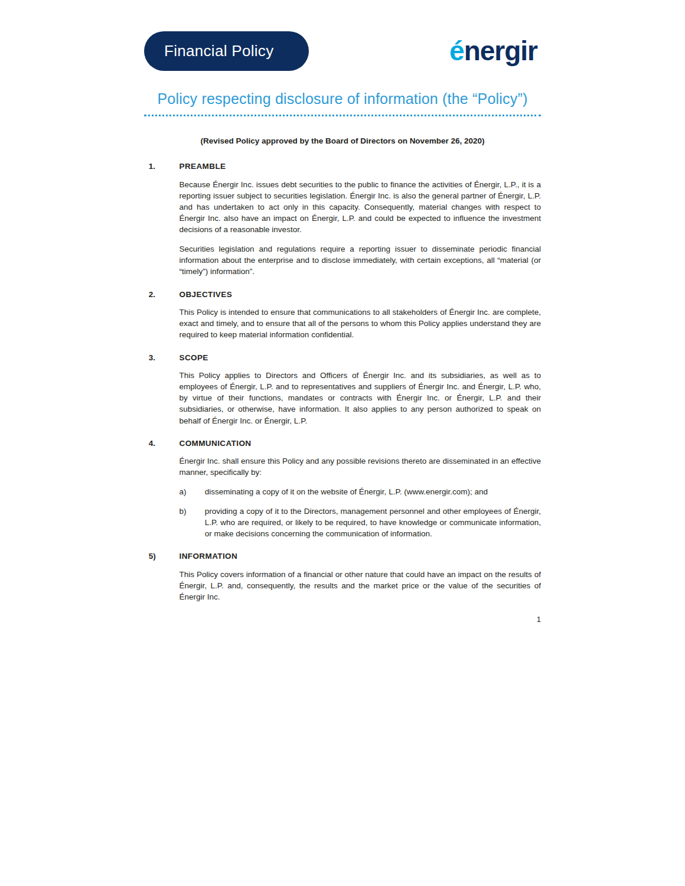Financial Policy
énergir
Policy respecting disclosure of information (the “Policy”)
(Revised Policy approved by the Board of Directors on November 26, 2020)
1.
PREAMBLE
Because Énergir Inc. issues debt securities to the public to finance the activities of Énergir, L.P., it is a reporting issuer subject to securities legislation. Énergir Inc. is also the general partner of Énergir, L.P. and has undertaken to act only in this capacity. Consequently, material changes with respect to Énergir Inc. also have an impact on Énergir, L.P. and could be expected to influence the investment decisions of a reasonable investor.
Securities legislation and regulations require a reporting issuer to disseminate periodic financial information about the enterprise and to disclose immediately, with certain exceptions, all “material (or “timely”) information”.
2.
OBJECTIVES
This Policy is intended to ensure that communications to all stakeholders of Énergir Inc. are complete, exact and timely, and to ensure that all of the persons to whom this Policy applies understand they are required to keep material information confidential.
3.
SCOPE
This Policy applies to Directors and Officers of Énergir Inc. and its subsidiaries, as well as to employees of Énergir, L.P. and to representatives and suppliers of Énergir Inc. and Énergir, L.P. who, by virtue of their functions, mandates or contracts with Énergir Inc. or Énergir, L.P. and their subsidiaries, or otherwise, have information. It also applies to any person authorized to speak on behalf of Énergir Inc. or Énergir, L.P.
4.
COMMUNICATION
Énergir Inc. shall ensure this Policy and any possible revisions thereto are disseminated in an effective manner, specifically by:
a) disseminating a copy of it on the website of Énergir, L.P. (www.energir.com); and
b) providing a copy of it to the Directors, management personnel and other employees of Énergir, L.P. who are required, or likely to be required, to have knowledge or communicate information, or make decisions concerning the communication of information.
5)
INFORMATION
This Policy covers information of a financial or other nature that could have an impact on the results of Énergir, L.P. and, consequently, the results and the market price or the value of the securities of Énergir Inc.
1